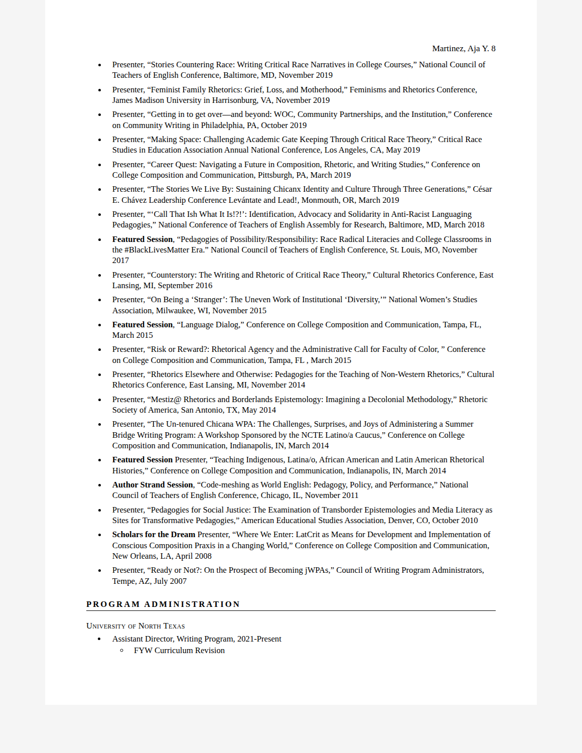Martinez, Aja Y. 8
Presenter, “Stories Countering Race: Writing Critical Race Narratives in College Courses,” National Council of Teachers of English Conference, Baltimore, MD, November 2019
Presenter, “Feminist Family Rhetorics: Grief, Loss, and Motherhood,” Feminisms and Rhetorics Conference, James Madison University in Harrisonburg, VA, November 2019
Presenter, “Getting in to get over—and beyond: WOC, Community Partnerships, and the Institution,” Conference on Community Writing in Philadelphia, PA, October 2019
Presenter, “Making Space: Challenging Academic Gate Keeping Through Critical Race Theory,” Critical Race Studies in Education Association Annual National Conference, Los Angeles, CA, May 2019
Presenter, “Career Quest: Navigating a Future in Composition, Rhetoric, and Writing Studies,” Conference on College Composition and Communication, Pittsburgh, PA, March 2019
Presenter, “The Stories We Live By: Sustaining Chicanx Identity and Culture Through Three Generations,” César E. Chávez Leadership Conference Levántate and Lead!, Monmouth, OR, March 2019
Presenter, “‘Call That Ish What It Is!?!’: Identification, Advocacy and Solidarity in Anti-Racist Languaging Pedagogies,” National Conference of Teachers of English Assembly for Research, Baltimore, MD, March 2018
Featured Session, “Pedagogies of Possibility/Responsibility: Race Radical Literacies and College Classrooms in the #BlackLivesMatter Era.” National Council of Teachers of English Conference, St. Louis, MO, November 2017
Presenter, “Counterstory: The Writing and Rhetoric of Critical Race Theory,” Cultural Rhetorics Conference, East Lansing, MI, September 2016
Presenter, “On Being a ‘Stranger’: The Uneven Work of Institutional ‘Diversity,’” National Women’s Studies Association, Milwaukee, WI, November 2015
Featured Session, “Language Dialog,” Conference on College Composition and Communication, Tampa, FL, March 2015
Presenter, “Risk or Reward?: Rhetorical Agency and the Administrative Call for Faculty of Color, ” Conference on College Composition and Communication, Tampa, FL , March 2015
Presenter, “Rhetorics Elsewhere and Otherwise: Pedagogies for the Teaching of Non-Western Rhetorics,” Cultural Rhetorics Conference, East Lansing, MI, November 2014
Presenter, “Mestiz@ Rhetorics and Borderlands Epistemology: Imagining a Decolonial Methodology,” Rhetoric Society of America, San Antonio, TX, May 2014
Presenter, “The Un-tenured Chicana WPA: The Challenges, Surprises, and Joys of Administering a Summer Bridge Writing Program: A Workshop Sponsored by the NCTE Latino/a Caucus,” Conference on College Composition and Communication, Indianapolis, IN, March 2014
Featured Session Presenter, “Teaching Indigenous, Latina/o, African American and Latin American Rhetorical Histories,” Conference on College Composition and Communication, Indianapolis, IN, March 2014
Author Strand Session, “Code-meshing as World English: Pedagogy, Policy, and Performance,” National Council of Teachers of English Conference, Chicago, IL, November 2011
Presenter, “Pedagogies for Social Justice: The Examination of Transborder Epistemologies and Media Literacy as Sites for Transformative Pedagogies,” American Educational Studies Association, Denver, CO, October 2010
Scholars for the Dream Presenter, “Where We Enter: LatCrit as Means for Development and Implementation of Conscious Composition Praxis in a Changing World,” Conference on College Composition and Communication, New Orleans, LA, April 2008
Presenter, “Ready or Not?: On the Prospect of Becoming jWPAs,” Council of Writing Program Administrators, Tempe, AZ, July 2007
Program Administration
University of North Texas
Assistant Director, Writing Program, 2021-Present
FYW Curriculum Revision